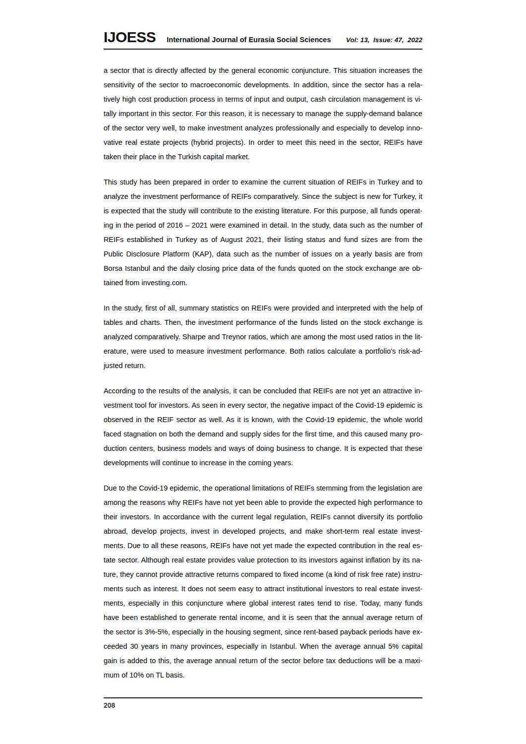IJOESS
International Journal of Eurasia Social Sciences
Vol: 13, Issue: 47, 2022
a sector that is directly affected by the general economic conjuncture. This situation increases the sensitivity of the sector to macroeconomic developments. In addition, since the sector has a relatively high cost production process in terms of input and output, cash circulation management is vitally important in this sector. For this reason, it is necessary to manage the supply-demand balance of the sector very well, to make investment analyzes professionally and especially to develop innovative real estate projects (hybrid projects). In order to meet this need in the sector, REIFs have taken their place in the Turkish capital market.
This study has been prepared in order to examine the current situation of REIFs in Turkey and to analyze the investment performance of REIFs comparatively. Since the subject is new for Turkey, it is expected that the study will contribute to the existing literature. For this purpose, all funds operating in the period of 2016 – 2021 were examined in detail. In the study, data such as the number of REIFs established in Turkey as of August 2021, their listing status and fund sizes are from the Public Disclosure Platform (KAP), data such as the number of issues on a yearly basis are from Borsa Istanbul and the daily closing price data of the funds quoted on the stock exchange are obtained from investing.com.
In the study, first of all, summary statistics on REIFs were provided and interpreted with the help of tables and charts. Then, the investment performance of the funds listed on the stock exchange is analyzed comparatively. Sharpe and Treynor ratios, which are among the most used ratios in the literature, were used to measure investment performance. Both ratios calculate a portfolio's risk-adjusted return.
According to the results of the analysis, it can be concluded that REIFs are not yet an attractive investment tool for investors. As seen in every sector, the negative impact of the Covid-19 epidemic is observed in the REIF sector as well. As it is known, with the Covid-19 epidemic, the whole world faced stagnation on both the demand and supply sides for the first time, and this caused many production centers, business models and ways of doing business to change. It is expected that these developments will continue to increase in the coming years.
Due to the Covid-19 epidemic, the operational limitations of REIFs stemming from the legislation are among the reasons why REIFs have not yet been able to provide the expected high performance to their investors. In accordance with the current legal regulation, REIFs cannot diversify its portfolio abroad, develop projects, invest in developed projects, and make short-term real estate investments. Due to all these reasons, REIFs have not yet made the expected contribution in the real estate sector. Although real estate provides value protection to its investors against inflation by its nature, they cannot provide attractive returns compared to fixed income (a kind of risk free rate) instruments such as interest. It does not seem easy to attract institutional investors to real estate investments, especially in this conjuncture where global interest rates tend to rise. Today, many funds have been established to generate rental income, and it is seen that the annual average return of the sector is 3%-5%, especially in the housing segment, since rent-based payback periods have exceeded 30 years in many provinces, especially in Istanbul. When the average annual 5% capital gain is added to this, the average annual return of the sector before tax deductions will be a maximum of 10% on TL basis.
208